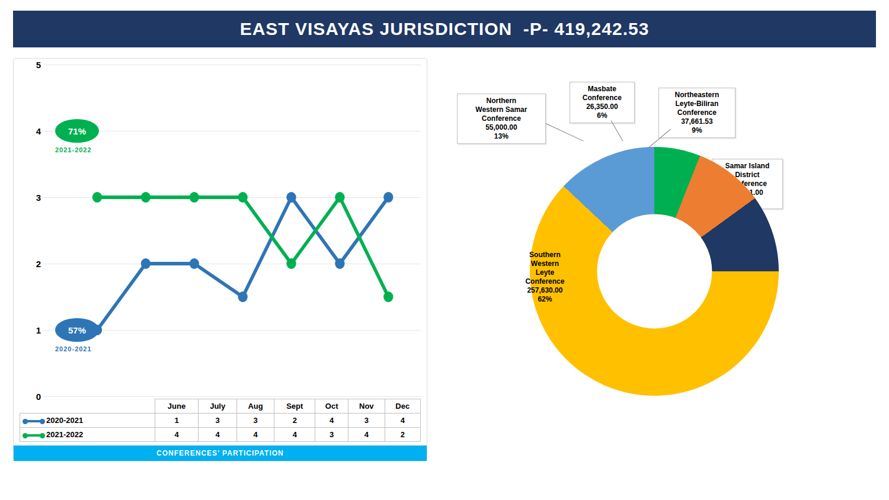EAST VISAYAS JURISDICTION -P- 419,242.53
5 4 3 2 1 0
71%
2021-2022
57%
2020-2021
| | June | July | Aug | Sept | Oct | Nov | Dec |
| --- | --- | --- | --- | --- | --- | --- | --- |
| 2020-2021 | 1 | 3 | 3 | 2 | 4 | 3 | 4 |
| 2021-2022 | 4 | 4 | 4 | 4 | 3 | 4 | 2 |
CONFERENCES’ PARTICIPATION
Northern
Western Samar
Conference
55,000.00
13%
Masbate
Conference
26,350.00
6%
Northeastern
Leyte-Biliran
Conference
37,661.53
9%
Samar Island
District
Conference
42,601.00
10%
Southern
Western
Leyte
Conference
257,630.00
62%